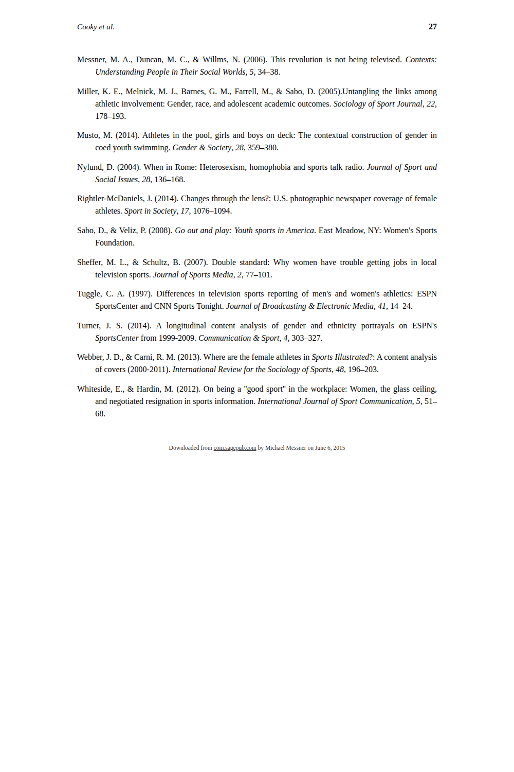Cooky et al. 27
Messner, M. A., Duncan, M. C., & Willms, N. (2006). This revolution is not being televised. Contexts: Understanding People in Their Social Worlds, 5, 34–38.
Miller, K. E., Melnick, M. J., Barnes, G. M., Farrell, M., & Sabo, D. (2005).Untangling the links among athletic involvement: Gender, race, and adolescent academic outcomes. Sociology of Sport Journal, 22, 178–193.
Musto, M. (2014). Athletes in the pool, girls and boys on deck: The contextual construction of gender in coed youth swimming. Gender & Society, 28, 359–380.
Nylund, D. (2004). When in Rome: Heterosexism, homophobia and sports talk radio. Journal of Sport and Social Issues, 28, 136–168.
Rightler-McDaniels, J. (2014). Changes through the lens?: U.S. photographic newspaper coverage of female athletes. Sport in Society, 17, 1076–1094.
Sabo, D., & Veliz, P. (2008). Go out and play: Youth sports in America. East Meadow, NY: Women's Sports Foundation.
Sheffer, M. L., & Schultz, B. (2007). Double standard: Why women have trouble getting jobs in local television sports. Journal of Sports Media, 2, 77–101.
Tuggle, C. A. (1997). Differences in television sports reporting of men's and women's athletics: ESPN SportsCenter and CNN Sports Tonight. Journal of Broadcasting & Electronic Media, 41, 14–24.
Turner, J. S. (2014). A longitudinal content analysis of gender and ethnicity portrayals on ESPN's SportsCenter from 1999-2009. Communication & Sport, 4, 303–327.
Webber, J. D., & Carni, R. M. (2013). Where are the female athletes in Sports Illustrated?: A content analysis of covers (2000-2011). International Review for the Sociology of Sports, 48, 196–203.
Whiteside, E., & Hardin, M. (2012). On being a ''good sport'' in the workplace: Women, the glass ceiling, and negotiated resignation in sports information. International Journal of Sport Communication, 5, 51–68.
Downloaded from com.sagepub.com by Michael Messner on June 6, 2015